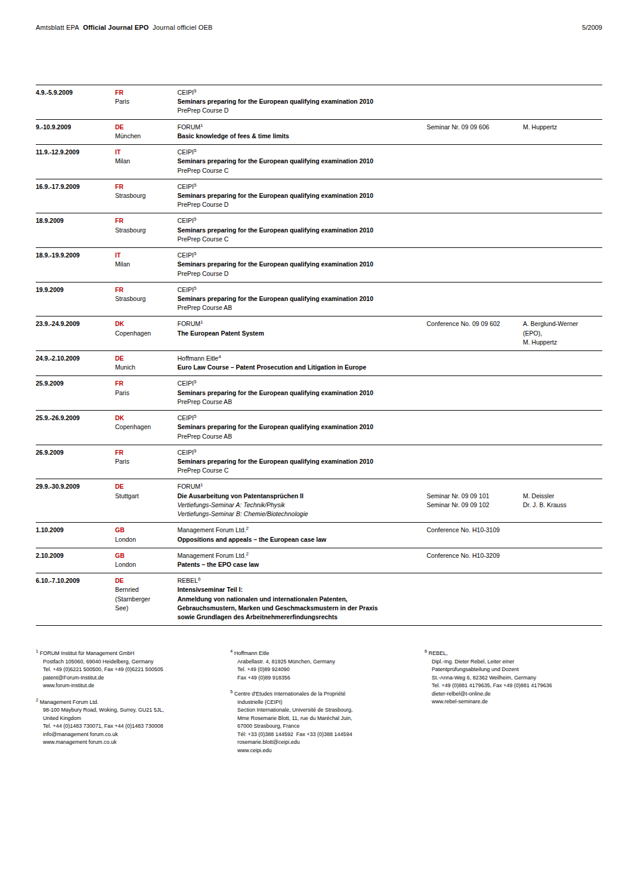Amtsblatt EPA Official Journal EPO Journal officiel OEB
5/2009
| 4.9.-5.9.2009 | FR Paris | CEIPI 5 Seminars preparing for the European qualifying examination 2010 PrePrep Course D | | |
| 9.-10.9.2009 | DE München | FORUM 1 Basic knowledge of fees & time limits | Seminar Nr. 09 09 606 | M. Huppertz |
| 11.9.-12.9.2009 | IT Milan | CEIPI 5 Seminars preparing for the European qualifying examination 2010 PrePrep Course C | | |
| 16.9.-17.9.2009 | FR Strasbourg | CEIPI 5 Seminars preparing for the European qualifying examination 2010 PrePrep Course D | | |
| 18.9.2009 | FR Strasbourg | CEIPI 5 Seminars preparing for the European qualifying examination 2010 PrePrep Course C | | |
| 18.9.-19.9.2009 | IT Milan | CEIPI 5 Seminars preparing for the European qualifying examination 2010 PrePrep Course D | | |
| 19.9.2009 | FR Strasbourg | CEIPI 5 Seminars preparing for the European qualifying examination 2010 PrePrep Course AB | | |
| 23.9.-24.9.2009 | DK Copenhagen | FORUM 1 The European Patent System | Conference No. 09 09 602 | A. Berglund-Werner (EPO), M. Huppertz |
| 24.9.-2.10.2009 | DE Munich | Hoffmann Eitle 4 Euro Law Course – Patent Prosecution and Litigation in Europe | | |
| 25.9.2009 | FR Paris | CEIPI 5 Seminars preparing for the European qualifying examination 2010 PrePrep Course AB | | |
| 25.9.-26.9.2009 | DK Copenhagen | CEIPI 5 Seminars preparing for the European qualifying examination 2010 PrePrep Course AB | | |
| 26.9.2009 | FR Paris | CEIPI 5 Seminars preparing for the European qualifying examination 2010 PrePrep Course C | | |
| 29.9.-30.9.2009 | DE Stuttgart | FORUM 1 Die Ausarbeitung von Patentansprüchen II Vertiefungs-Seminar A: Technik/Physik Vertiefungs-Seminar B: Chemie/Biotechnologie | Seminar Nr. 09 09 101 Seminar Nr. 09 09 102 | M. Deissler Dr. J. B. Krauss |
| 1.10.2009 | GB London | Management Forum Ltd. 2 Oppositions and appeals – the European case law | Conference No. H10-3109 | |
| 2.10.2009 | GB London | Management Forum Ltd. 2 Patents – the EPO case law | Conference No. H10-3209 | |
| 6.10.-7.10.2009 | DE Bernried (Starnberger See) | REBEL 6 Intensivseminar Teil I: Anmeldung von nationalen und internationalen Patenten, Gebrauchsmustern, Marken und Geschmacksmustern in der Praxis sowie Grundlagen des Arbeitnehmererfindungsrechts | | |
1 FORUM Institut für Management GmbH
Postfach 105060, 69040 Heidelberg, Germany
Tel. +49 (0)6221 500500, Fax +49 (0)6221 500505
patent@Forum-Institut.de
www.forum-institut.de
2 Management Forum Ltd.
98-100 Maybury Road, Woking, Surrey, GU21 5JL,
United Kingdom
Tel. +44 (0)1483 730071, Fax +44 (0)1483 730008
info@management forum.co.uk
www.management forum.co.uk
4 Hoffmann Eitle
Arabellastr. 4, 81925 München, Germany
Tel. +49 (0)89 924090
Fax +49 (0)89 918356
5 Centre d'Etudes Internationales de la Propriété
Industrielle (CEIPI)
Section Internationale, Université de Strasbourg,
Mme Rosemarie Blott, 11, rue du Maréchal Juin,
67000 Strasbourg, France
Tél: +33 (0)388 144592 Fax +33 (0)388 144594
rosemarie.blott@ceipi.edu
www.ceipi.edu
6 REBEL,
Dipl.-Ing. Dieter Rebel, Leiter einer
Patentprüfungsabteilung und Dozent
St.-Anna-Weg 6, 82362 Weilheim, Germany
Tel. +49 (0)881 4179635, Fax +49 (0)881 4179636
dieter-relbel@t-online.de
www.rebel-seminare.de